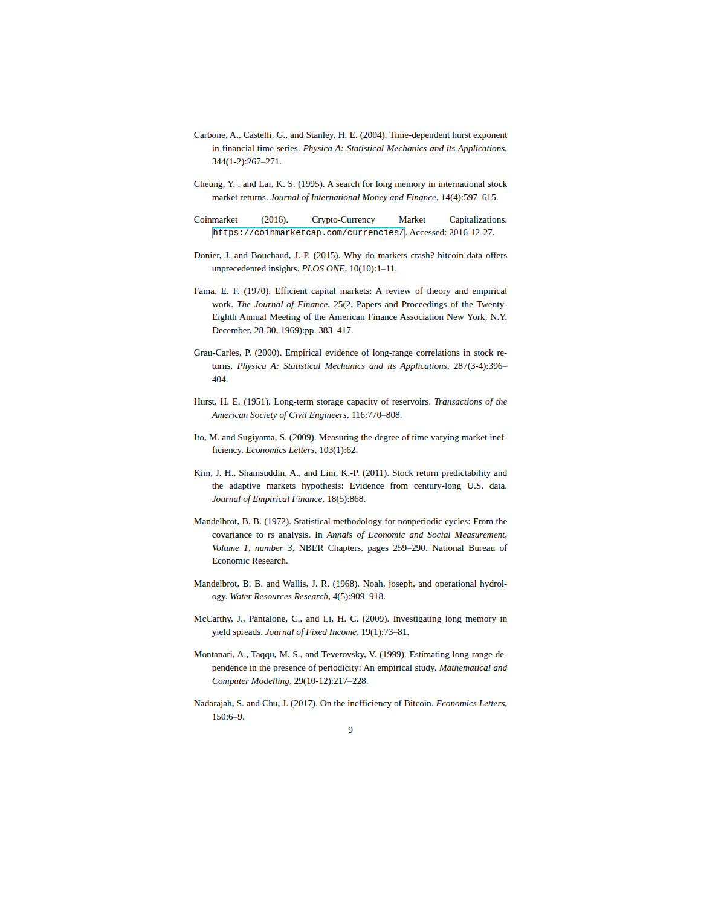Carbone, A., Castelli, G., and Stanley, H. E. (2004). Time-dependent hurst exponent in financial time series. Physica A: Statistical Mechanics and its Applications, 344(1-2):267–271.
Cheung, Y. . and Lai, K. S. (1995). A search for long memory in international stock market returns. Journal of International Money and Finance, 14(4):597–615.
Coinmarket (2016). Crypto-Currency Market Capitalizations. https://coinmarketcap.com/currencies/. Accessed: 2016-12-27.
Donier, J. and Bouchaud, J.-P. (2015). Why do markets crash? bitcoin data offers unprecedented insights. PLOS ONE, 10(10):1–11.
Fama, E. F. (1970). Efficient capital markets: A review of theory and empirical work. The Journal of Finance, 25(2, Papers and Proceedings of the Twenty-Eighth Annual Meeting of the American Finance Association New York, N.Y. December, 28-30, 1969):pp. 383–417.
Grau-Carles, P. (2000). Empirical evidence of long-range correlations in stock returns. Physica A: Statistical Mechanics and its Applications, 287(3-4):396–404.
Hurst, H. E. (1951). Long-term storage capacity of reservoirs. Transactions of the American Society of Civil Engineers, 116:770–808.
Ito, M. and Sugiyama, S. (2009). Measuring the degree of time varying market inefficiency. Economics Letters, 103(1):62.
Kim, J. H., Shamsuddin, A., and Lim, K.-P. (2011). Stock return predictability and the adaptive markets hypothesis: Evidence from century-long U.S. data. Journal of Empirical Finance, 18(5):868.
Mandelbrot, B. B. (1972). Statistical methodology for nonperiodic cycles: From the covariance to rs analysis. In Annals of Economic and Social Measurement, Volume 1, number 3, NBER Chapters, pages 259–290. National Bureau of Economic Research.
Mandelbrot, B. B. and Wallis, J. R. (1968). Noah, joseph, and operational hydrology. Water Resources Research, 4(5):909–918.
McCarthy, J., Pantalone, C., and Li, H. C. (2009). Investigating long memory in yield spreads. Journal of Fixed Income, 19(1):73–81.
Montanari, A., Taqqu, M. S., and Teverovsky, V. (1999). Estimating long-range dependence in the presence of periodicity: An empirical study. Mathematical and Computer Modelling, 29(10-12):217–228.
Nadarajah, S. and Chu, J. (2017). On the inefficiency of Bitcoin. Economics Letters, 150:6–9.
9